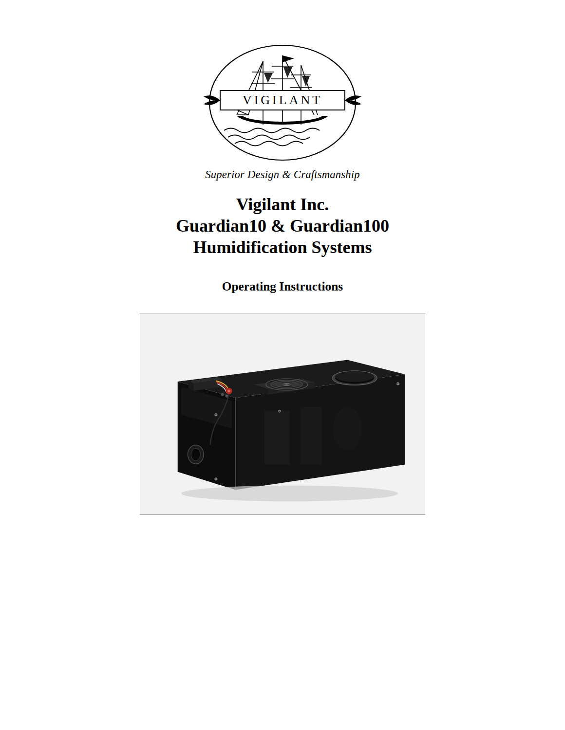VIGILANT
Superior Design & Craftsmanship
Vigilant Inc.
Guardian10 & Guardian100
Humidification Systems
Operating Instructions